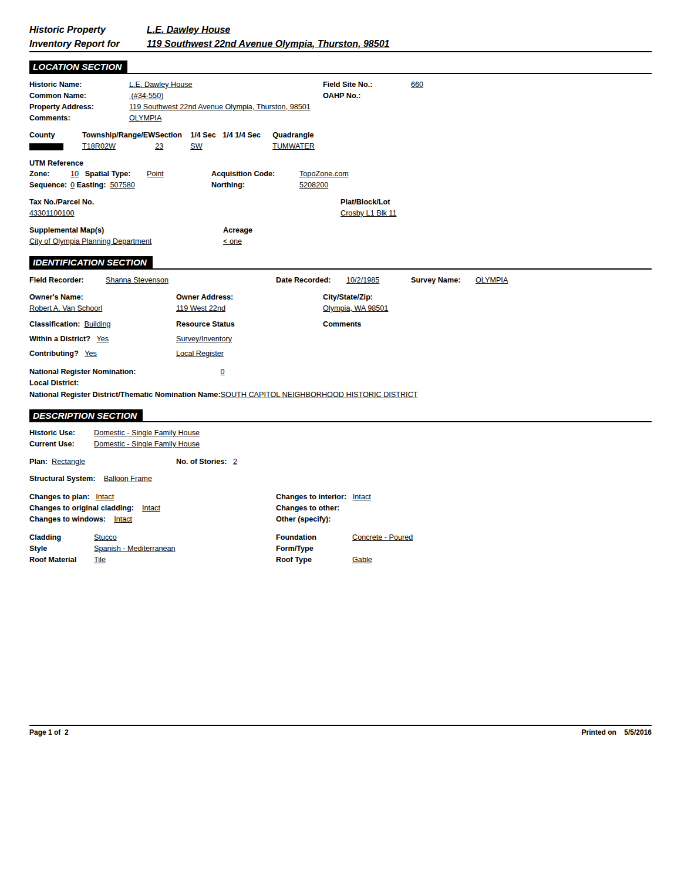Historic Property L.E. Dawley House
Inventory Report for 119 Southwest 22nd Avenue Olympia, Thurston, 98501
LOCATION SECTION
| Historic Name: | L.E. Dawley House | Field Site No.: | 660 |
| Common Name: | (#34-550) | OAHP No.: | |
| Property Address: | 119 Southwest 22nd Avenue Olympia, Thurston, 98501 |
| Comments: | OLYMPIA |
| County | Township/Range/EW | Section | 1/4 Sec | 1/4 1/4 Sec | Quadrangle |
| | T18R02W | 23 | SW | | TUMWATER |
UTM Reference
| Zone: | 10 Spatial Type: | Point | Acquisition Code: | TopoZone.com |
| Sequence: | 0 Easting: 507580 | | Northing: | 5208200 |
| Tax No./Parcel No. | Plat/Block/Lot |
| 43301100100 | Crosby L1 Blk 11 |
| Supplemental Map(s) | Acreage |
| City of Olympia Planning Department | < one |
IDENTIFICATION SECTION
| Field Recorder: | Shanna Stevenson | Date Recorded: | 10/2/1985 | Survey Name: | OLYMPIA |
| Owner's Name: | Owner Address: | City/State/Zip: |
| Robert A. Van Schoorl | 119 West 22nd | Olympia, WA 98501 |
| Classification: Building | Resource Status | Comments |
| Within a District? Yes | Survey/Inventory | |
| Contributing? Yes | Local Register | |
| National Register Nomination: | 0 |
| Local District: | |
| National Register District/Thematic Nomination Name: | SOUTH CAPITOL NEIGHBORHOOD HISTORIC DISTRICT |
DESCRIPTION SECTION
| Historic Use: | Domestic - Single Family House |
| Current Use: | Domestic - Single Family House |
| Plan: Rectangle | No. of Stories: 2 |
| Structural System: Balloon Frame |
| Changes to plan: Intact | Changes to interior: Intact |
| Changes to original cladding: Intact | Changes to other: |
| Changes to windows: Intact | Other (specify): |
| Cladding | Stucco | Foundation | Concrete - Poured |
| Style | Spanish - Mediterranean | Form/Type | |
| Roof Material | Tile | Roof Type | Gable |
Page 1 of 2
Printed on 5/5/2016